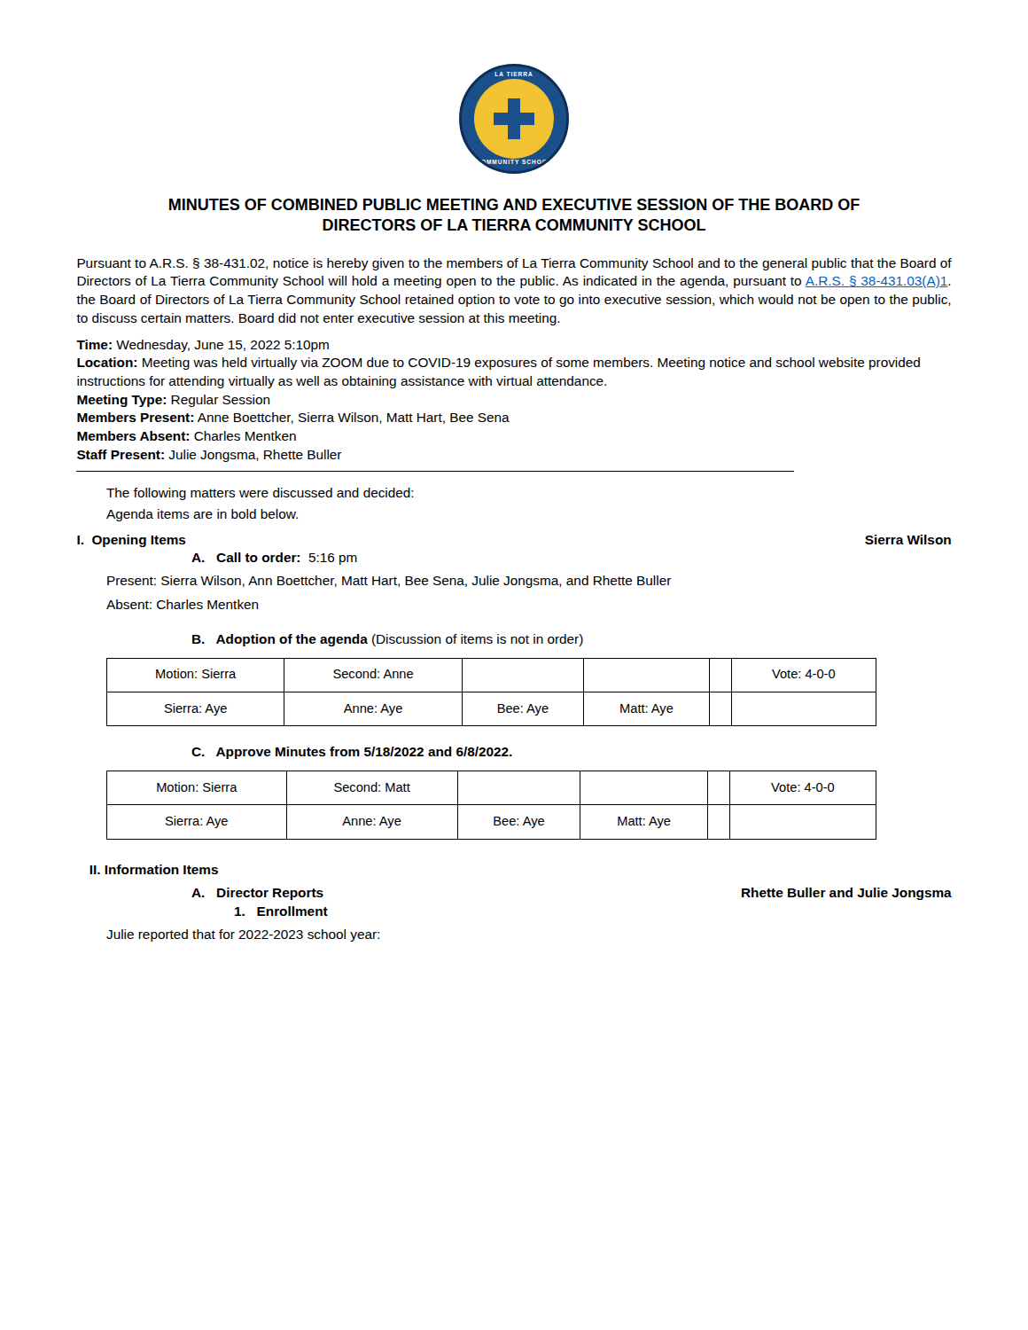LA TIERRA
COMMUNITY SCHOOL
MINUTES OF COMBINED PUBLIC MEETING AND EXECUTIVE SESSION OF THE BOARD OF
DIRECTORS OF LA TIERRA COMMUNITY SCHOOL
Pursuant to A.R.S. § 38-431.02, notice is hereby given to the members of La Tierra Community School and to the general public that the Board of Directors of La Tierra Community School will hold a meeting open to the public. As indicated in the agenda, pursuant to A.R.S. § 38-431.03(A)1. the Board of Directors of La Tierra Community School retained option to vote to go into executive session, which would not be open to the public, to discuss certain matters. Board did not enter executive session at this meeting.
Time: Wednesday, June 15, 2022 5:10pm
Location: Meeting was held virtually via ZOOM due to COVID-19 exposures of some members. Meeting notice and school website provided instructions for attending virtually as well as obtaining assistance with virtual attendance.
Meeting Type: Regular Session
Members Present: Anne Boettcher, Sierra Wilson, Matt Hart, Bee Sena
Members Absent: Charles Mentken
Staff Present: Julie Jongsma, Rhette Buller
The following matters were discussed and decided:
Agenda items are in bold below.
I. Opening Items Sierra Wilson
A. Call to order: 5:16 pm
Present: Sierra Wilson, Ann Boettcher, Matt Hart, Bee Sena, Julie Jongsma, and Rhette Buller
Absent: Charles Mentken
B. Adoption of the agenda (Discussion of items is not in order)
| Motion: Sierra | Second: Anne | | | | Vote: 4-0-0 |
| Sierra: Aye | Anne: Aye | Bee: Aye | Matt: Aye | | |
C. Approve Minutes from 5/18/2022 and 6/8/2022.
| Motion: Sierra | Second: Matt | | | | Vote: 4-0-0 |
| Sierra: Aye | Anne: Aye | Bee: Aye | Matt: Aye | | |
II. Information Items
A. Director Reports Rhette Buller and Julie Jongsma
1. Enrollment
Julie reported that for 2022-2023 school year: